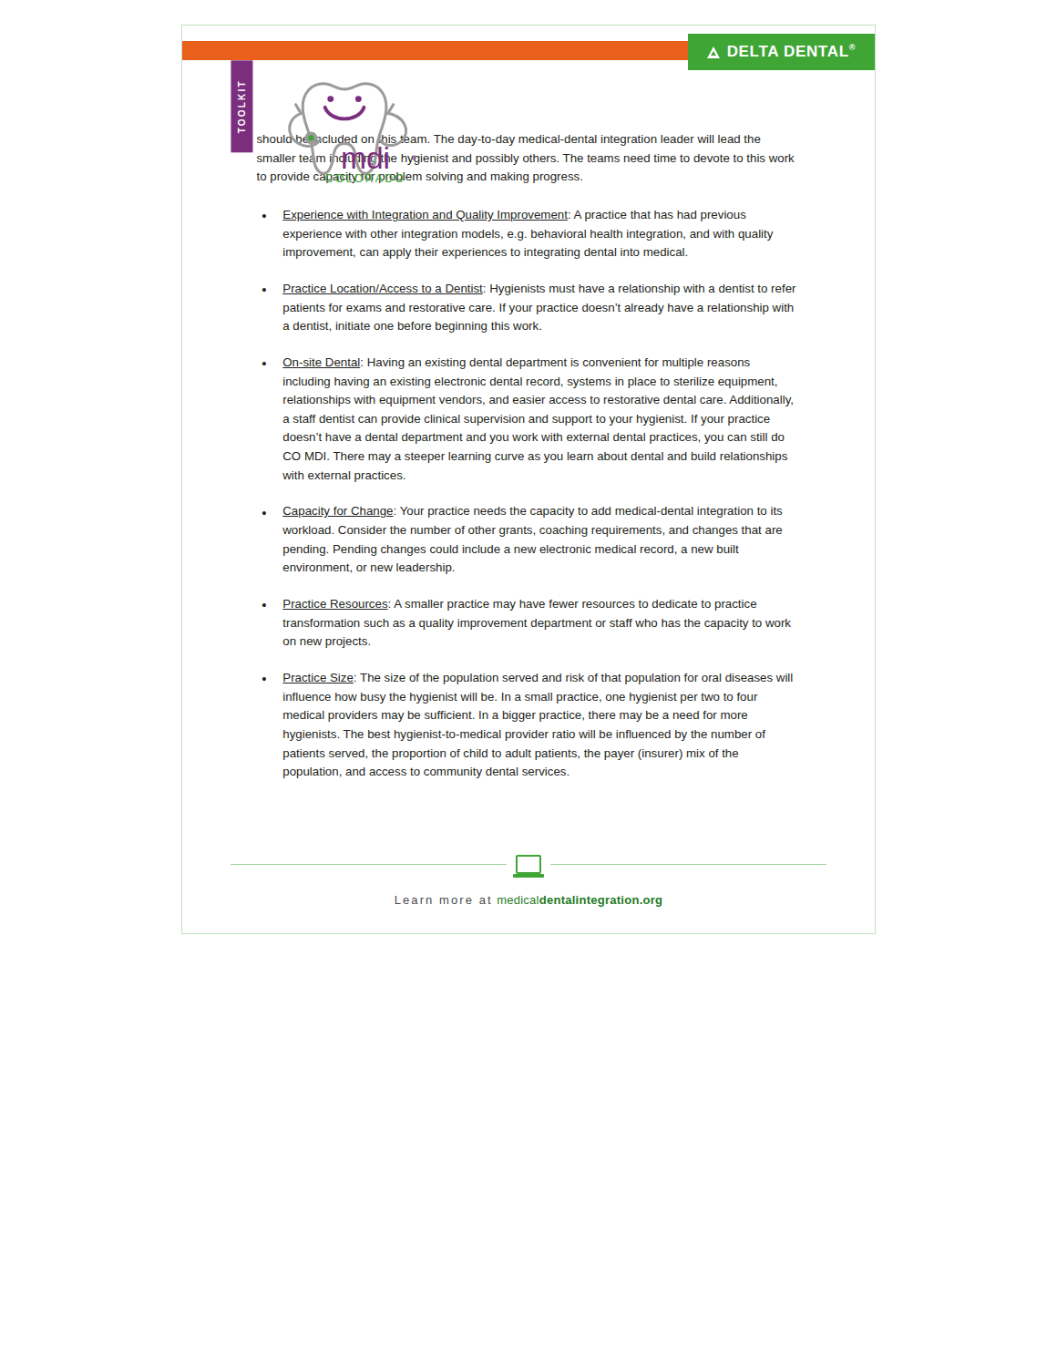DELTA DENTAL®
TOOLKIT
mdi COLORADO ®
should be included on this team. The day-to-day medical-dental integration leader will lead the smaller team including the hygienist and possibly others. The teams need time to devote to this work to provide capacity for problem solving and making progress.
Experience with Integration and Quality Improvement: A practice that has had previous experience with other integration models, e.g. behavioral health integration, and with quality improvement, can apply their experiences to integrating dental into medical.
Practice Location/Access to a Dentist: Hygienists must have a relationship with a dentist to refer patients for exams and restorative care. If your practice doesn’t already have a relationship with a dentist, initiate one before beginning this work.
On-site Dental: Having an existing dental department is convenient for multiple reasons including having an existing electronic dental record, systems in place to sterilize equipment, relationships with equipment vendors, and easier access to restorative dental care. Additionally, a staff dentist can provide clinical supervision and support to your hygienist. If your practice doesn’t have a dental department and you work with external dental practices, you can still do CO MDI. There may a steeper learning curve as you learn about dental and build relationships with external practices.
Capacity for Change: Your practice needs the capacity to add medical-dental integration to its workload. Consider the number of other grants, coaching requirements, and changes that are pending. Pending changes could include a new electronic medical record, a new built environment, or new leadership.
Practice Resources: A smaller practice may have fewer resources to dedicate to practice transformation such as a quality improvement department or staff who has the capacity to work on new projects.
Practice Size: The size of the population served and risk of that population for oral diseases will influence how busy the hygienist will be. In a small practice, one hygienist per two to four medical providers may be sufficient. In a bigger practice, there may be a need for more hygienists. The best hygienist-to-medical provider ratio will be influenced by the number of patients served, the proportion of child to adult patients, the payer (insurer) mix of the population, and access to community dental services.
Learn more at medicaldentalintegration.org